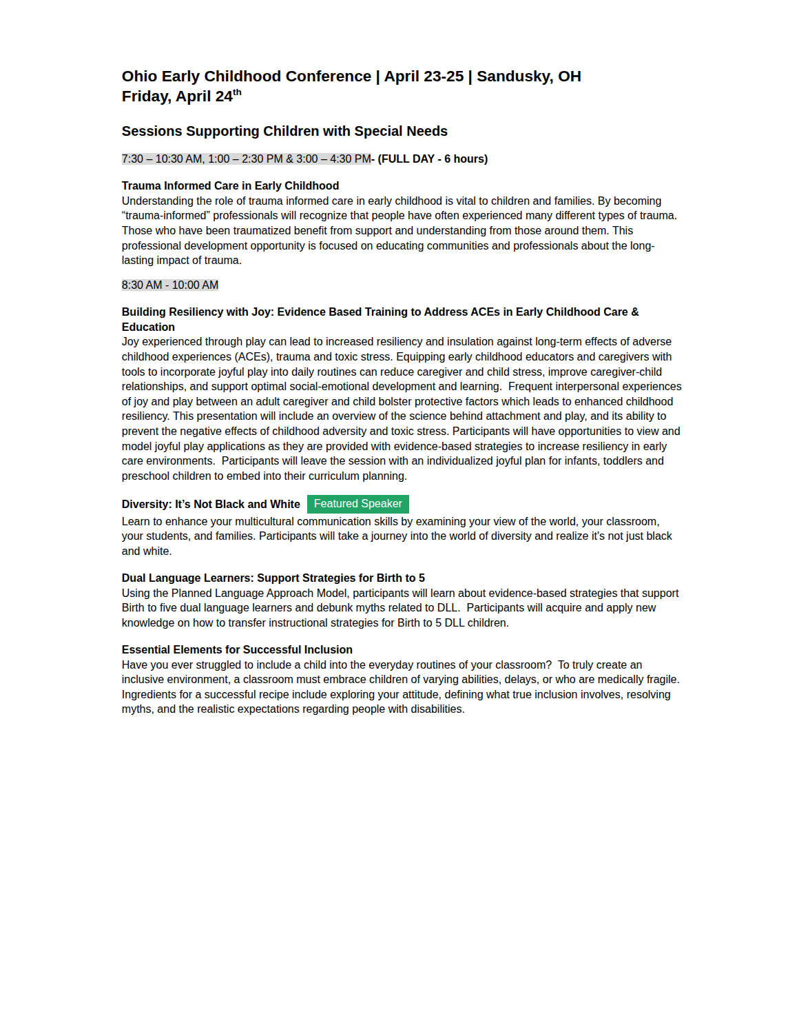Ohio Early Childhood Conference | April 23-25 | Sandusky, OHFriday, April 24th
Sessions Supporting Children with Special Needs
7:30 – 10:30 AM, 1:00 – 2:30 PM & 3:00 – 4:30 PM- (FULL DAY - 6 hours)
Trauma Informed Care in Early Childhood
Understanding the role of trauma informed care in early childhood is vital to children and families. By becoming “trauma-informed” professionals will recognize that people have often experienced many different types of trauma. Those who have been traumatized benefit from support and understanding from those around them. This professional development opportunity is focused on educating communities and professionals about the long-lasting impact of trauma.
8:30 AM - 10:00 AM
Building Resiliency with Joy: Evidence Based Training to Address ACEs in Early Childhood Care & Education
Joy experienced through play can lead to increased resiliency and insulation against long-term effects of adverse childhood experiences (ACEs), trauma and toxic stress. Equipping early childhood educators and caregivers with tools to incorporate joyful play into daily routines can reduce caregiver and child stress, improve caregiver-child relationships, and support optimal social-emotional development and learning. Frequent interpersonal experiences of joy and play between an adult caregiver and child bolster protective factors which leads to enhanced childhood resiliency. This presentation will include an overview of the science behind attachment and play, and its ability to prevent the negative effects of childhood adversity and toxic stress. Participants will have opportunities to view and model joyful play applications as they are provided with evidence-based strategies to increase resiliency in early care environments. Participants will leave the session with an individualized joyful plan for infants, toddlers and preschool children to embed into their curriculum planning.
Diversity: It’s Not Black and White
Featured Speaker
Learn to enhance your multicultural communication skills by examining your view of the world, your classroom, your students, and families. Participants will take a journey into the world of diversity and realize it's not just black and white.
Dual Language Learners: Support Strategies for Birth to 5
Using the Planned Language Approach Model, participants will learn about evidence-based strategies that support Birth to five dual language learners and debunk myths related to DLL. Participants will acquire and apply new knowledge on how to transfer instructional strategies for Birth to 5 DLL children.
Essential Elements for Successful Inclusion
Have you ever struggled to include a child into the everyday routines of your classroom? To truly create an inclusive environment, a classroom must embrace children of varying abilities, delays, or who are medically fragile. Ingredients for a successful recipe include exploring your attitude, defining what true inclusion involves, resolving myths, and the realistic expectations regarding people with disabilities.